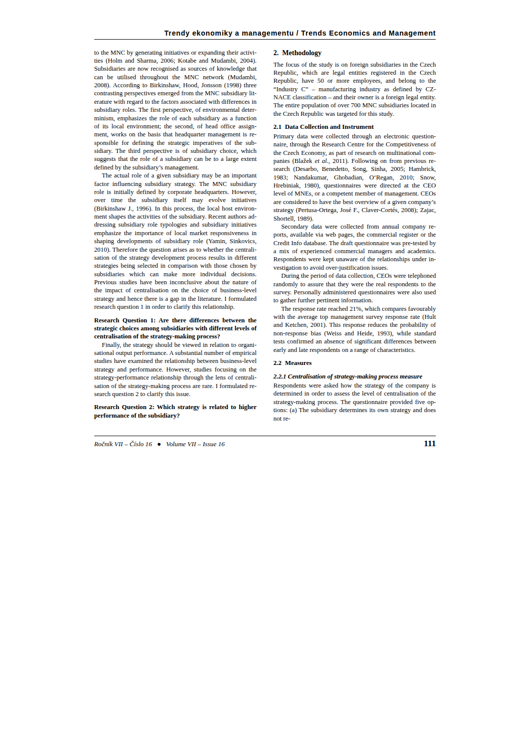Trendy ekonomiky a managementu / Trends Economics and Management
to the MNC by generating initiatives or expanding their activities (Holm and Sharma, 2006; Kotabe and Mudambi, 2004). Subsidiaries are now recognised as sources of knowledge that can be utilised throughout the MNC network (Mudambi, 2008). According to Birkinshaw, Hood, Jonsson (1998) three contrasting perspectives emerged from the MNC subsidiary literature with regard to the factors associated with differences in subsidiary roles. The first perspective, of environmental determinism, emphasizes the role of each subsidiary as a function of its local environment; the second, of head office assignment, works on the basis that headquarter management is responsible for defining the strategic imperatives of the subsidiary. The third perspective is of subsidiary choice, which suggests that the role of a subsidiary can be to a large extent defined by the subsidiary’s management.
The actual role of a given subsidiary may be an important factor influencing subsidiary strategy. The MNC subsidiary role is initially defined by corporate headquarters. However, over time the subsidiary itself may evolve initiatives (Birkinshaw J., 1996). In this process, the local host environment shapes the activities of the subsidiary. Recent authors addressing subsidiary role typologies and subsidiary initiatives emphasize the importance of local market responsiveness in shaping developments of subsidiary role (Yamin, Sinkovics, 2010). Therefore the question arises as to whether the centralisation of the strategy development process results in different strategies being selected in comparison with those chosen by subsidiaries which can make more individual decisions. Previous studies have been inconclusive about the nature of the impact of centralisation on the choice of business-level strategy and hence there is a gap in the literature. I formulated research question 1 in order to clarify this relationship.
Research Question 1: Are there differences between the strategic choices among subsidiaries with different levels of centralisation of the strategy-making process?
Finally, the strategy should be viewed in relation to organisational output performance. A substantial number of empirical studies have examined the relationship between business-level strategy and performance. However, studies focusing on the strategy-performance relationship through the lens of centralisation of the strategy-making process are rare. I formulated research question 2 to clarify this issue.
Research Question 2: Which strategy is related to higher performance of the subsidiary?
2. Methodology
The focus of the study is on foreign subsidiaries in the Czech Republic, which are legal entities registered in the Czech Republic, have 50 or more employees, and belong to the “Industry C” – manufacturing industry as defined by CZ-NACE classification – and their owner is a foreign legal entity. The entire population of over 700 MNC subsidiaries located in the Czech Republic was targeted for this study.
2.1 Data Collection and Instrument
Primary data were collected through an electronic questionnaire, through the Research Centre for the Competitiveness of the Czech Economy, as part of research on multinational companies (Blažek et al., 2011). Following on from previous research (Desarbo, Benedetto, Song, Sinha, 2005; Hambrick, 1983; Nandakumar, Ghobadian, O‘Regan, 2010; Snow, Hrebiniak, 1980), questionnaires were directed at the CEO level of MNEs, or a competent member of management. CEOs are considered to have the best overview of a given company’s strategy (Pertusa-Ortega, José F., Claver-Cortés, 2008); Zajac, Shortell, 1989).
Secondary data were collected from annual company reports, available via web pages, the commercial register or the Credit Info database. The draft questionnaire was pre-tested by a mix of experienced commercial managers and academics. Respondents were kept unaware of the relationships under investigation to avoid over-justification issues.
During the period of data collection, CEOs were telephoned randomly to assure that they were the real respondents to the survey. Personally administered questionnaires were also used to gather further pertinent information.
The response rate reached 21%, which compares favourably with the average top management survey response rate (Hult and Ketchen, 2001). This response reduces the probability of non-response bias (Weiss and Heide, 1993), while standard tests confirmed an absence of significant differences between early and late respondents on a range of characteristics.
2.2 Measures
2.2.1 Centralisation of strategy-making process measure
Respondents were asked how the strategy of the company is determined in order to assess the level of centralisation of the strategy-making process. The questionnaire provided five options: (a) The subsidiary determines its own strategy and does not re-
Ročník VII – Číslo 16 ● Volume VII – Issue 16
111